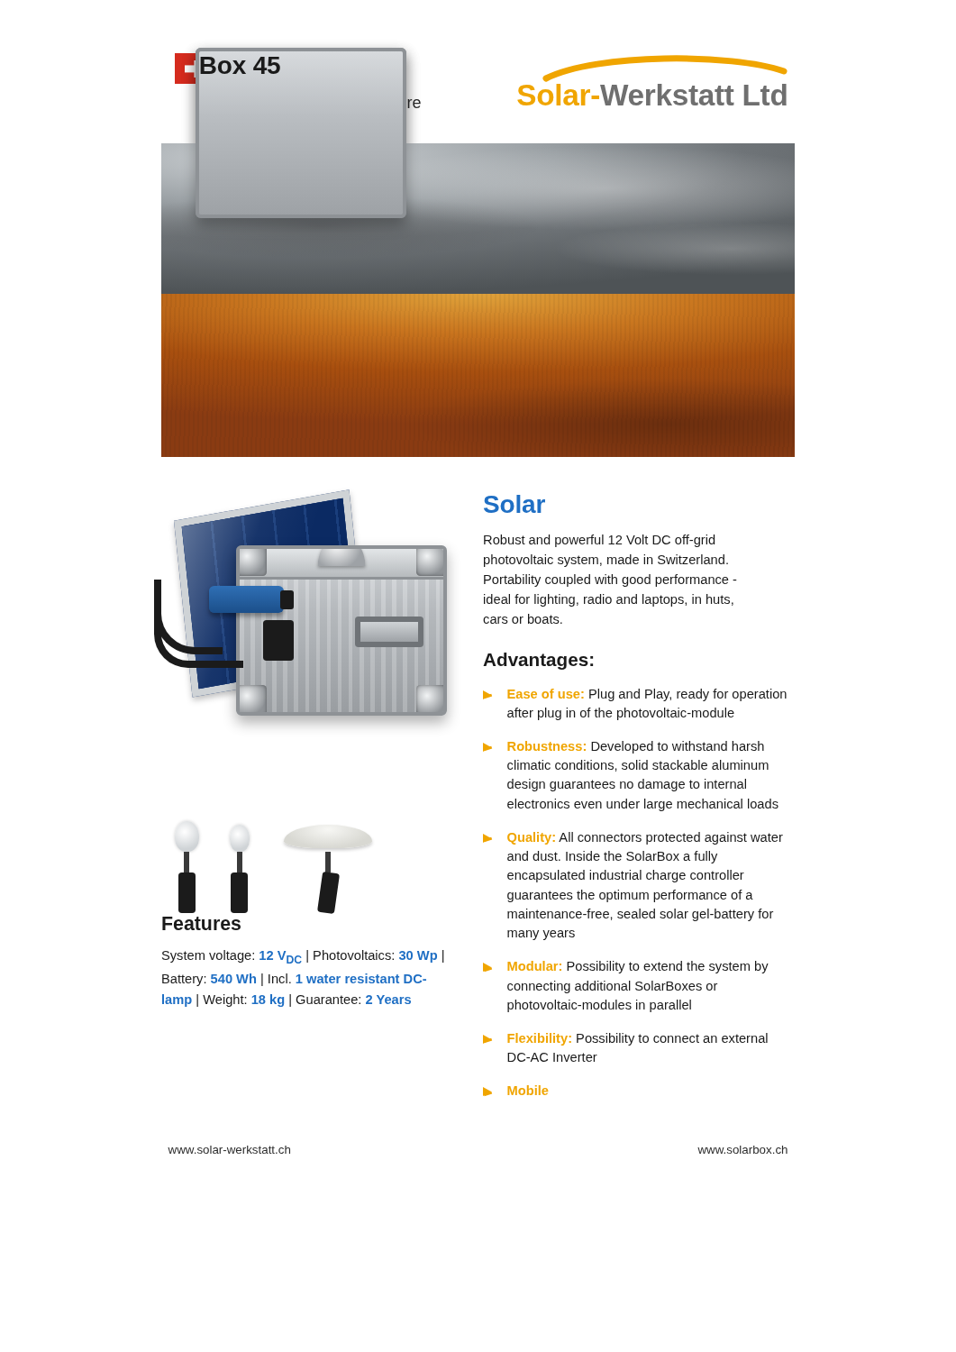Solar Box.ch
Power for all - everywhere
Solar-Werkstatt Ltd
Features
System voltage: 12 VDC | Photovoltaics: 30 Wp | Battery: 540 Wh | Incl. 1 water resistant DC-lamp | Weight: 18 kg | Guarantee: 2 Years
Solar Box 45
Robust and powerful 12 Volt DC off-grid photovoltaic system, made in Switzerland. Portability coupled with good performance - ideal for lighting, radio and laptops, in huts, cars or boats.
Advantages:
Ease of use: Plug and Play, ready for operation after plug in of the photovoltaic-module
Robustness: Developed to withstand harsh climatic conditions, solid stackable aluminum design guarantees no damage to internal electronics even under large mechanical loads
Quality: All connectors protected against water and dust. Inside the SolarBox a fully encapsulated industrial charge controller guarantees the optimum performance of a maintenance-free, sealed solar gel-battery for many years
Modular: Possibility to extend the system by connecting additional SolarBoxes or photovoltaic-modules in parallel
Flexibility: Possibility to connect an external DC-AC Inverter
Mobile
www.solar-werkstatt.ch www.solarbox.ch